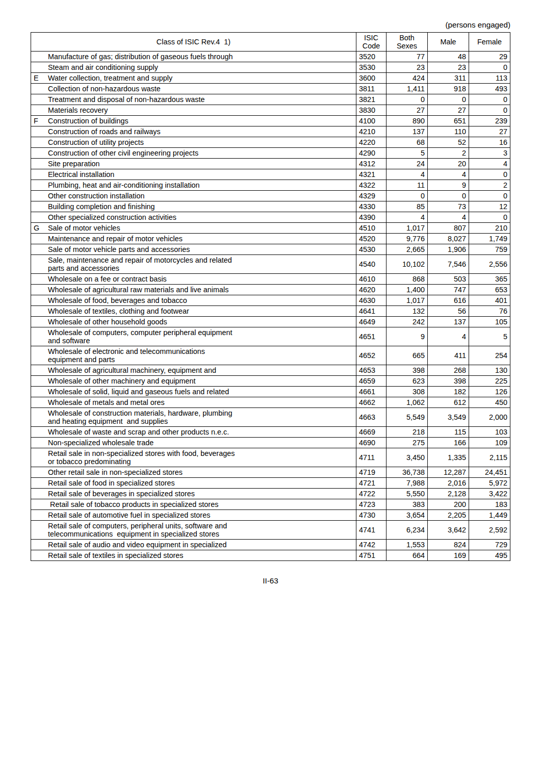(persons engaged)
| Class of ISIC Rev.4 1) | ISIC Code | Both Sexes | Male | Female |
| --- | --- | --- | --- | --- |
| | Manufacture of gas; distribution of gaseous fuels through | 3520 | 77 | 48 | 29 |
| | Steam and air conditioning supply | 3530 | 23 | 23 | 0 |
| E | Water collection, treatment and supply | 3600 | 424 | 311 | 113 |
| | Collection of non-hazardous waste | 3811 | 1,411 | 918 | 493 |
| | Treatment and disposal of non-hazardous waste | 3821 | 0 | 0 | 0 |
| | Materials recovery | 3830 | 27 | 27 | 0 |
| F | Construction of buildings | 4100 | 890 | 651 | 239 |
| | Construction of roads and railways | 4210 | 137 | 110 | 27 |
| | Construction of utility projects | 4220 | 68 | 52 | 16 |
| | Construction of other civil engineering projects | 4290 | 5 | 2 | 3 |
| | Site preparation | 4312 | 24 | 20 | 4 |
| | Electrical installation | 4321 | 4 | 4 | 0 |
| | Plumbing, heat and air-conditioning installation | 4322 | 11 | 9 | 2 |
| | Other construction installation | 4329 | 0 | 0 | 0 |
| | Building completion and finishing | 4330 | 85 | 73 | 12 |
| | Other specialized construction activities | 4390 | 4 | 4 | 0 |
| G | Sale of motor vehicles | 4510 | 1,017 | 807 | 210 |
| | Maintenance and repair of motor vehicles | 4520 | 9,776 | 8,027 | 1,749 |
| | Sale of motor vehicle parts and accessories | 4530 | 2,665 | 1,906 | 759 |
| | Sale, maintenance and repair of motorcycles and related parts and accessories | 4540 | 10,102 | 7,546 | 2,556 |
| | Wholesale on a fee or contract basis | 4610 | 868 | 503 | 365 |
| | Wholesale of agricultural raw materials and live animals | 4620 | 1,400 | 747 | 653 |
| | Wholesale of food, beverages and tobacco | 4630 | 1,017 | 616 | 401 |
| | Wholesale of textiles, clothing and footwear | 4641 | 132 | 56 | 76 |
| | Wholesale of other household goods | 4649 | 242 | 137 | 105 |
| | Wholesale of computers, computer peripheral equipment and software | 4651 | 9 | 4 | 5 |
| | Wholesale of electronic and telecommunications equipment and parts | 4652 | 665 | 411 | 254 |
| | Wholesale of agricultural machinery, equipment and | 4653 | 398 | 268 | 130 |
| | Wholesale of other machinery and equipment | 4659 | 623 | 398 | 225 |
| | Wholesale of solid, liquid and gaseous fuels and related | 4661 | 308 | 182 | 126 |
| | Wholesale of metals and metal ores | 4662 | 1,062 | 612 | 450 |
| | Wholesale of construction materials, hardware, plumbing and heating equipment and supplies | 4663 | 5,549 | 3,549 | 2,000 |
| | Wholesale of waste and scrap and other products n.e.c. | 4669 | 218 | 115 | 103 |
| | Non-specialized wholesale trade | 4690 | 275 | 166 | 109 |
| | Retail sale in non-specialized stores with food, beverages or tobacco predominating | 4711 | 3,450 | 1,335 | 2,115 |
| | Other retail sale in non-specialized stores | 4719 | 36,738 | 12,287 | 24,451 |
| | Retail sale of food in specialized stores | 4721 | 7,988 | 2,016 | 5,972 |
| | Retail sale of beverages in specialized stores | 4722 | 5,550 | 2,128 | 3,422 |
| | Retail sale of tobacco products in specialized stores | 4723 | 383 | 200 | 183 |
| | Retail sale of automotive fuel in specialized stores | 4730 | 3,654 | 2,205 | 1,449 |
| | Retail sale of computers, peripheral units, software and telecommunications equipment in specialized stores | 4741 | 6,234 | 3,642 | 2,592 |
| | Retail sale of audio and video equipment in specialized | 4742 | 1,553 | 824 | 729 |
| | Retail sale of textiles in specialized stores | 4751 | 664 | 169 | 495 |
II-63